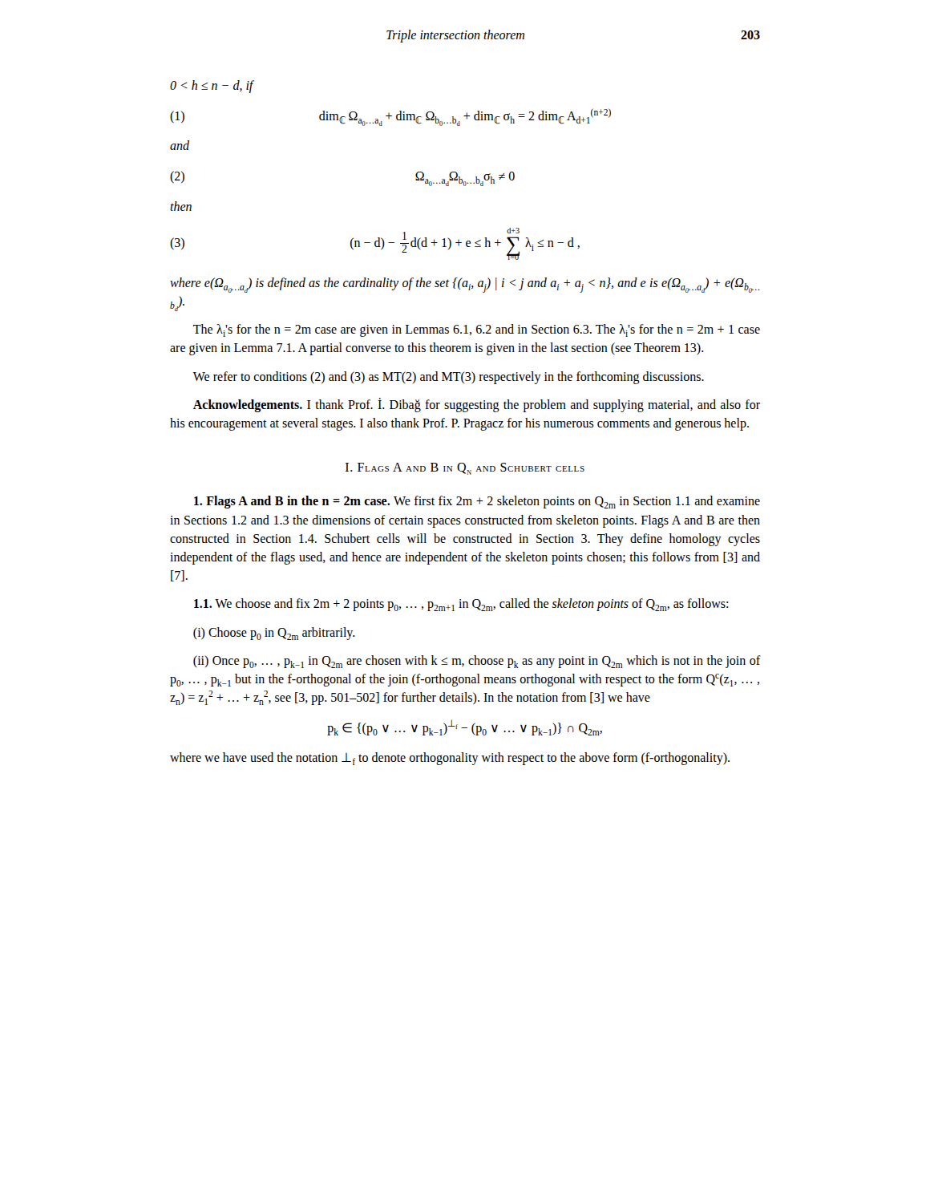Triple intersection theorem 203
0 < h ≤ n − d, if
(1) dimℂ Ωa0…ad + dimℂ Ωb0…bd + dimℂ σh = 2 dimℂ Ad+1(n+2)
and
(2) Ωa0…adΩb0…bdσh ≠ 0
then
(3) (n − d) − 12d(d + 1) + e ≤ h + d+3∑i=0 λi ≤ n − d ,
where e(Ωa0…ad) is defined as the cardinality of the set {(ai, aj) | i < j and ai + aj < n}, and e is e(Ωa0…ad) + e(Ωb0…bd).
The λi's for the n = 2m case are given in Lemmas 6.1, 6.2 and in Section 6.3. The λi's for the n = 2m + 1 case are given in Lemma 7.1. A partial converse to this theorem is given in the last section (see Theorem 13).
We refer to conditions (2) and (3) as MT(2) and MT(3) respectively in the forthcoming discussions.
Acknowledgements. I thank Prof. İ. Dibağ for suggesting the problem and supplying material, and also for his encouragement at several stages. I also thank Prof. P. Pragacz for his numerous comments and generous help.
I. Flags A and B in Qn and Schubert cells
1. Flags A and B in the n = 2m case. We first fix 2m + 2 skeleton points on Q2m in Section 1.1 and examine in Sections 1.2 and 1.3 the dimensions of certain spaces constructed from skeleton points. Flags A and B are then constructed in Section 1.4. Schubert cells will be constructed in Section 3. They define homology cycles independent of the flags used, and hence are independent of the skeleton points chosen; this follows from [3] and [7].
1.1. We choose and fix 2m + 2 points p0, … , p2m+1 in Q2m, called the skeleton points of Q2m, as follows:
(i) Choose p0 in Q2m arbitrarily.
(ii) Once p0, … , pk−1 in Q2m are chosen with k ≤ m, choose pk as any point in Q2m which is not in the join of p0, … , pk−1 but in the f-orthogonal of the join (f-orthogonal means orthogonal with respect to the form Qc(z1, … , zn) = z12 + … + zn2, see [3, pp. 501–502] for further details). In the notation from [3] we have
pk ∈ {(p0 ∨ … ∨ pk−1)⊥f − (p0 ∨ … ∨ pk−1)} ∩ Q2m,
where we have used the notation ⊥f to denote orthogonality with respect to the above form (f-orthogonality).